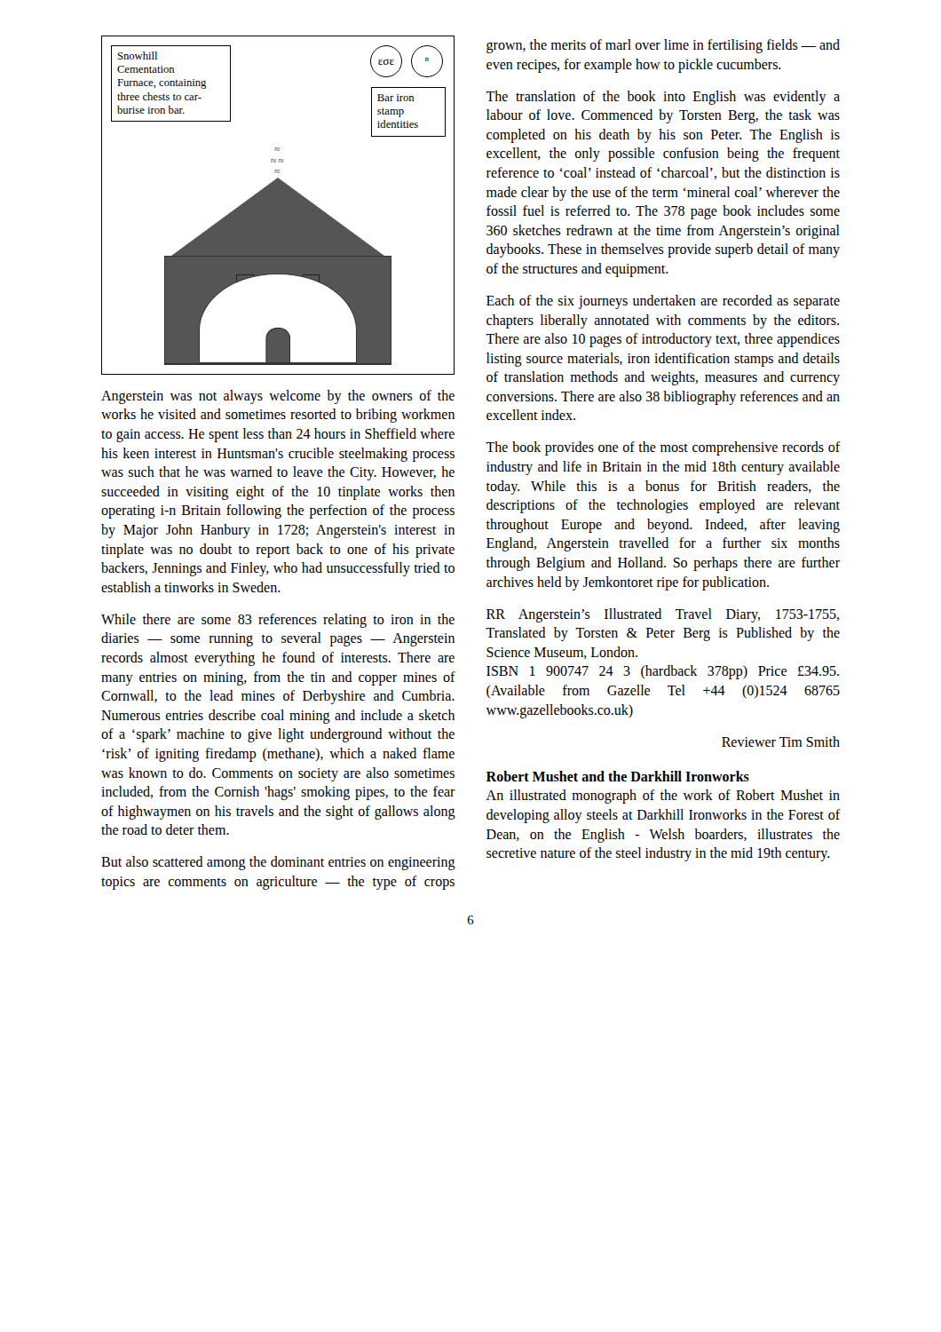Snowhill
Cementation
Furnace, containing
three chests to car-
burise iron bar.
εσε ⁿ
Bar iron
stamp
identities
≈
≈≈
≈
Angerstein was not always welcome by the owners of the works he visited and sometimes resorted to bribing workmen to gain access. He spent less than 24 hours in Sheffield where his keen interest in Huntsman's crucible steelmaking process was such that he was warned to leave the City. However, he succeeded in visiting eight of the 10 tinplate works then operating i-n Britain following the perfection of the process by Major John Hanbury in 1728; Angerstein's interest in tinplate was no doubt to report back to one of his private backers, Jennings and Finley, who had unsuccessfully tried to establish a tinworks in Sweden.
While there are some 83 references relating to iron in the diaries — some running to several pages — Angerstein records almost everything he found of interests. There are many entries on mining, from the tin and copper mines of Cornwall, to the lead mines of Derbyshire and Cumbria. Numerous entries describe coal mining and include a sketch of a ‘spark’ machine to give light underground without the ‘risk’ of igniting firedamp (methane), which a naked flame was known to do. Comments on society are also sometimes included, from the Cornish 'hags' smoking pipes, to the fear of highwaymen on his travels and the sight of gallows along the road to deter them.
But also scattered among the dominant entries on engineering topics are comments on agriculture — the type of crops grown, the merits of marl over lime in fertilising fields — and even recipes, for example how to pickle cucumbers.
The translation of the book into English was evidently a labour of love. Commenced by Torsten Berg, the task was completed on his death by his son Peter. The English is excellent, the only possible confusion being the frequent reference to ‘coal’ instead of ‘charcoal’, but the distinction is made clear by the use of the term ‘mineral coal’ wherever the fossil fuel is referred to. The 378 page book includes some 360 sketches redrawn at the time from Angerstein’s original daybooks. These in themselves provide superb detail of many of the structures and equipment.
Each of the six journeys undertaken are recorded as separate chapters liberally annotated with comments by the editors. There are also 10 pages of introductory text, three appendices listing source materials, iron identification stamps and details of translation methods and weights, measures and currency conversions. There are also 38 bibliography references and an excellent index.
The book provides one of the most comprehensive records of industry and life in Britain in the mid 18th century available today. While this is a bonus for British readers, the descriptions of the technologies employed are relevant throughout Europe and beyond. Indeed, after leaving England, Angerstein travelled for a further six months through Belgium and Holland. So perhaps there are further archives held by Jemkontoret ripe for publication.
RR Angerstein’s Illustrated Travel Diary, 1753-1755, Translated by Torsten & Peter Berg is Published by the Science Museum, London.
ISBN 1 900747 24 3 (hardback 378pp) Price £34.95. (Available from Gazelle Tel +44 (0)1524 68765 www.gazellebooks.co.uk)
Reviewer Tim Smith
Robert Mushet and the Darkhill Ironworks
An illustrated monograph of the work of Robert Mushet in developing alloy steels at Darkhill Ironworks in the Forest of Dean, on the English - Welsh boarders, illustrates the secretive nature of the steel industry in the mid 19th century.
6